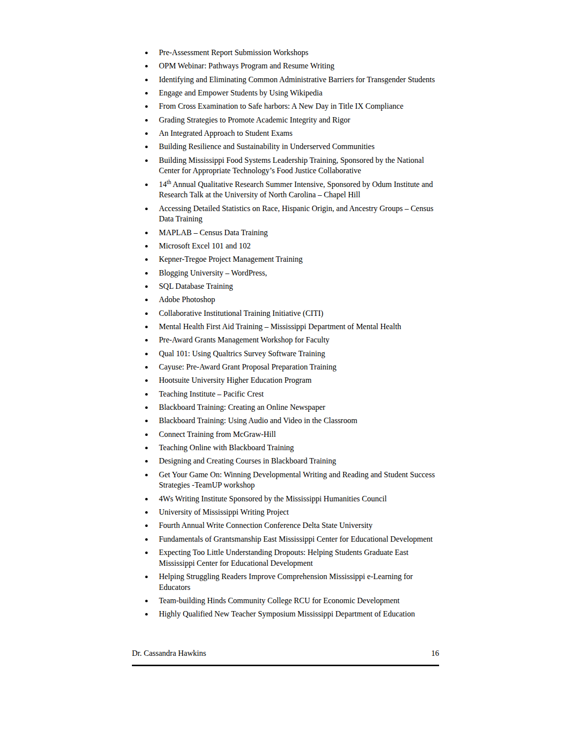Pre-Assessment Report Submission Workshops
OPM Webinar: Pathways Program and Resume Writing
Identifying and Eliminating Common Administrative Barriers for Transgender Students
Engage and Empower Students by Using Wikipedia
From Cross Examination to Safe harbors: A New Day in Title IX Compliance
Grading Strategies to Promote Academic Integrity and Rigor
An Integrated Approach to Student Exams
Building Resilience and Sustainability in Underserved Communities
Building Mississippi Food Systems Leadership Training, Sponsored by the National Center for Appropriate Technology’s Food Justice Collaborative
14th Annual Qualitative Research Summer Intensive, Sponsored by Odum Institute and Research Talk at the University of North Carolina – Chapel Hill
Accessing Detailed Statistics on Race, Hispanic Origin, and Ancestry Groups – Census Data Training
MAPLAB – Census Data Training
Microsoft Excel 101 and 102
Kepner-Tregoe Project Management Training
Blogging University – WordPress,
SQL Database Training
Adobe Photoshop
Collaborative Institutional Training Initiative (CITI)
Mental Health First Aid Training – Mississippi Department of Mental Health
Pre-Award Grants Management Workshop for Faculty
Qual 101: Using Qualtrics Survey Software Training
Cayuse: Pre-Award Grant Proposal Preparation Training
Hootsuite University Higher Education Program
Teaching Institute – Pacific Crest
Blackboard Training: Creating an Online Newspaper
Blackboard Training: Using Audio and Video in the Classroom
Connect Training from McGraw-Hill
Teaching Online with Blackboard Training
Designing and Creating Courses in Blackboard Training
Get Your Game On: Winning Developmental Writing and Reading and Student Success Strategies -TeamUP workshop
4Ws Writing Institute Sponsored by the Mississippi Humanities Council
University of Mississippi Writing Project
Fourth Annual Write Connection Conference Delta State University
Fundamentals of Grantsmanship East Mississippi Center for Educational Development
Expecting Too Little Understanding Dropouts: Helping Students Graduate East Mississippi Center for Educational Development
Helping Struggling Readers Improve Comprehension Mississippi e-Learning for Educators
Team-building Hinds Community College RCU for Economic Development
Highly Qualified New Teacher Symposium Mississippi Department of Education
Dr. Cassandra Hawkins
16